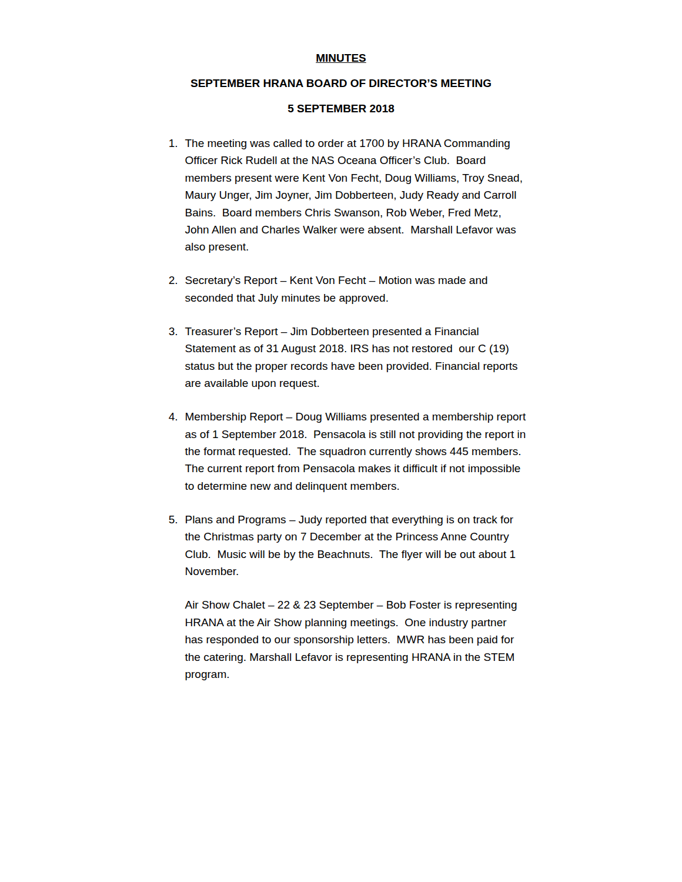MINUTES
SEPTEMBER HRANA BOARD OF DIRECTOR’S MEETING
5 SEPTEMBER 2018
The meeting was called to order at 1700 by HRANA Commanding Officer Rick Rudell at the NAS Oceana Officer’s Club. Board members present were Kent Von Fecht, Doug Williams, Troy Snead, Maury Unger, Jim Joyner, Jim Dobberteen, Judy Ready and Carroll Bains. Board members Chris Swanson, Rob Weber, Fred Metz, John Allen and Charles Walker were absent. Marshall Lefavor was also present.
Secretary’s Report – Kent Von Fecht – Motion was made and seconded that July minutes be approved.
Treasurer’s Report – Jim Dobberteen presented a Financial Statement as of 31 August 2018. IRS has not restored our C (19) status but the proper records have been provided. Financial reports are available upon request.
Membership Report – Doug Williams presented a membership report as of 1 September 2018. Pensacola is still not providing the report in the format requested. The squadron currently shows 445 members. The current report from Pensacola makes it difficult if not impossible to determine new and delinquent members.
Plans and Programs – Judy reported that everything is on track for the Christmas party on 7 December at the Princess Anne Country Club. Music will be by the Beachnuts. The flyer will be out about 1 November.
Air Show Chalet – 22 & 23 September – Bob Foster is representing HRANA at the Air Show planning meetings. One industry partner has responded to our sponsorship letters. MWR has been paid for the catering. Marshall Lefavor is representing HRANA in the STEM program.